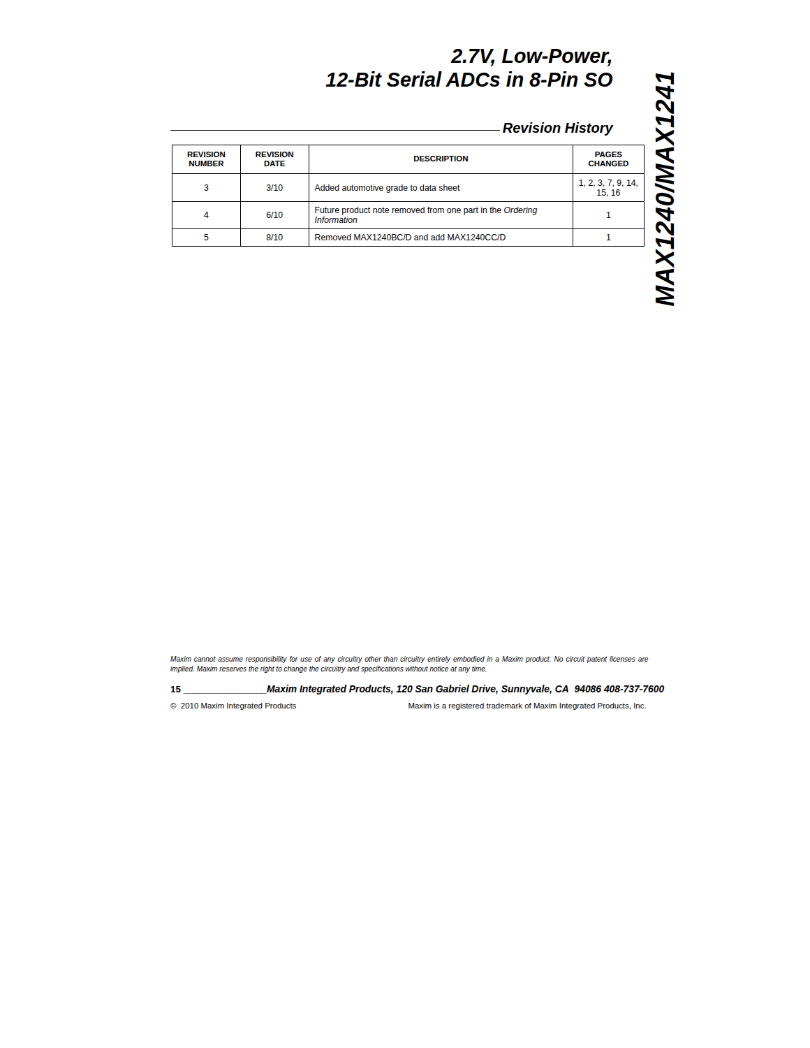MAX1240/MAX1241
2.7V, Low-Power,
12-Bit Serial ADCs in 8-Pin SO
Revision History
| REVISION NUMBER | REVISION DATE | DESCRIPTION | PAGES CHANGED |
| --- | --- | --- | --- |
| 3 | 3/10 | Added automotive grade to data sheet | 1, 2, 3, 7, 9, 14, 15, 16 |
| 4 | 6/10 | Future product note removed from one part in the Ordering Information | 1 |
| 5 | 8/10 | Removed MAX1240BC/D and add MAX1240CC/D | 1 |
Maxim cannot assume responsibility for use of any circuitry other than circuitry entirely embodied in a Maxim product. No circuit patent licenses are implied. Maxim reserves the right to change the circuitry and specifications without notice at any time.
15 __________________ Maxim Integrated Products, 120 San Gabriel Drive, Sunnyvale, CA 94086 408-737-7600
© 2010 Maxim Integrated Products Maxim is a registered trademark of Maxim Integrated Products, Inc.